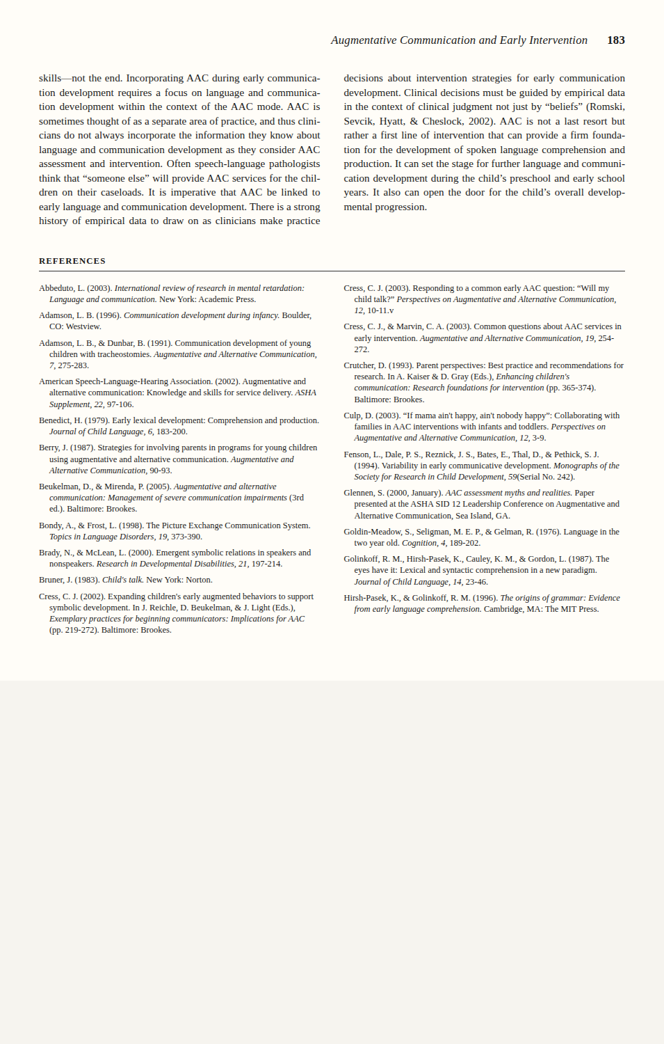Augmentative Communication and Early Intervention 183
skills—not the end. Incorporating AAC during early communication development requires a focus on language and communication development within the context of the AAC mode. AAC is sometimes thought of as a separate area of practice, and thus clinicians do not always incorporate the information they know about language and communication development as they consider AAC assessment and intervention. Often speech-language pathologists think that “someone else” will provide AAC services for the children on their caseloads. It is imperative that AAC be linked to early language and communication development. There is a strong history of empirical data to draw on as clinicians make practice decisions about intervention strategies for early communication development. Clinical decisions must be guided by empirical data in the context of clinical judgment not just by “beliefs” (Romski, Sevcik, Hyatt, & Cheslock, 2002). AAC is not a last resort but rather a first line of intervention that can provide a firm foundation for the development of spoken language comprehension and production. It can set the stage for further language and communication development during the child’s preschool and early school years. It also can open the door for the child’s overall developmental progression.
REFERENCES
Abbeduto, L. (2003). International review of research in mental retardation: Language and communication. New York: Academic Press.
Adamson, L. B. (1996). Communication development during infancy. Boulder, CO: Westview.
Adamson, L. B., & Dunbar, B. (1991). Communication development of young children with tracheostomies. Augmentative and Alternative Communication, 7, 275-283.
American Speech-Language-Hearing Association. (2002). Augmentative and alternative communication: Knowledge and skills for service delivery. ASHA Supplement, 22, 97-106.
Benedict, H. (1979). Early lexical development: Comprehension and production. Journal of Child Language, 6, 183-200.
Berry, J. (1987). Strategies for involving parents in programs for young children using augmentative and alternative communication. Augmentative and Alternative Communication, 90-93.
Beukelman, D., & Mirenda, P. (2005). Augmentative and alternative communication: Management of severe communication impairments (3rd ed.). Baltimore: Brookes.
Bondy, A., & Frost, L. (1998). The Picture Exchange Communication System. Topics in Language Disorders, 19, 373-390.
Brady, N., & McLean, L. (2000). Emergent symbolic relations in speakers and nonspeakers. Research in Developmental Disabilities, 21, 197-214.
Bruner, J. (1983). Child's talk. New York: Norton.
Cress, C. J. (2002). Expanding children's early augmented behaviors to support symbolic development. In J. Reichle, D. Beukelman, & J. Light (Eds.), Exemplary practices for beginning communicators: Implications for AAC (pp. 219-272). Baltimore: Brookes.
Cress, C. J. (2003). Responding to a common early AAC question: “Will my child talk?” Perspectives on Augmentative and Alternative Communication, 12, 10-11.v
Cress, C. J., & Marvin, C. A. (2003). Common questions about AAC services in early intervention. Augmentative and Alternative Communication, 19, 254-272.
Crutcher, D. (1993). Parent perspectives: Best practice and recommendations for research. In A. Kaiser & D. Gray (Eds.), Enhancing children's communication: Research foundations for intervention (pp. 365-374). Baltimore: Brookes.
Culp, D. (2003). “If mama ain't happy, ain't nobody happy”: Collaborating with families in AAC interventions with infants and toddlers. Perspectives on Augmentative and Alternative Communication, 12, 3-9.
Fenson, L., Dale, P. S., Reznick, J. S., Bates, E., Thal, D., & Pethick, S. J. (1994). Variability in early communicative development. Monographs of the Society for Research in Child Development, 59(Serial No. 242).
Glennen, S. (2000, January). AAC assessment myths and realities. Paper presented at the ASHA SID 12 Leadership Conference on Augmentative and Alternative Communication, Sea Island, GA.
Goldin-Meadow, S., Seligman, M. E. P., & Gelman, R. (1976). Language in the two year old. Cognition, 4, 189-202.
Golinkoff, R. M., Hirsh-Pasek, K., Cauley, K. M., & Gordon, L. (1987). The eyes have it: Lexical and syntactic comprehension in a new paradigm. Journal of Child Language, 14, 23-46.
Hirsh-Pasek, K., & Golinkoff, R. M. (1996). The origins of grammar: Evidence from early language comprehension. Cambridge, MA: The MIT Press.